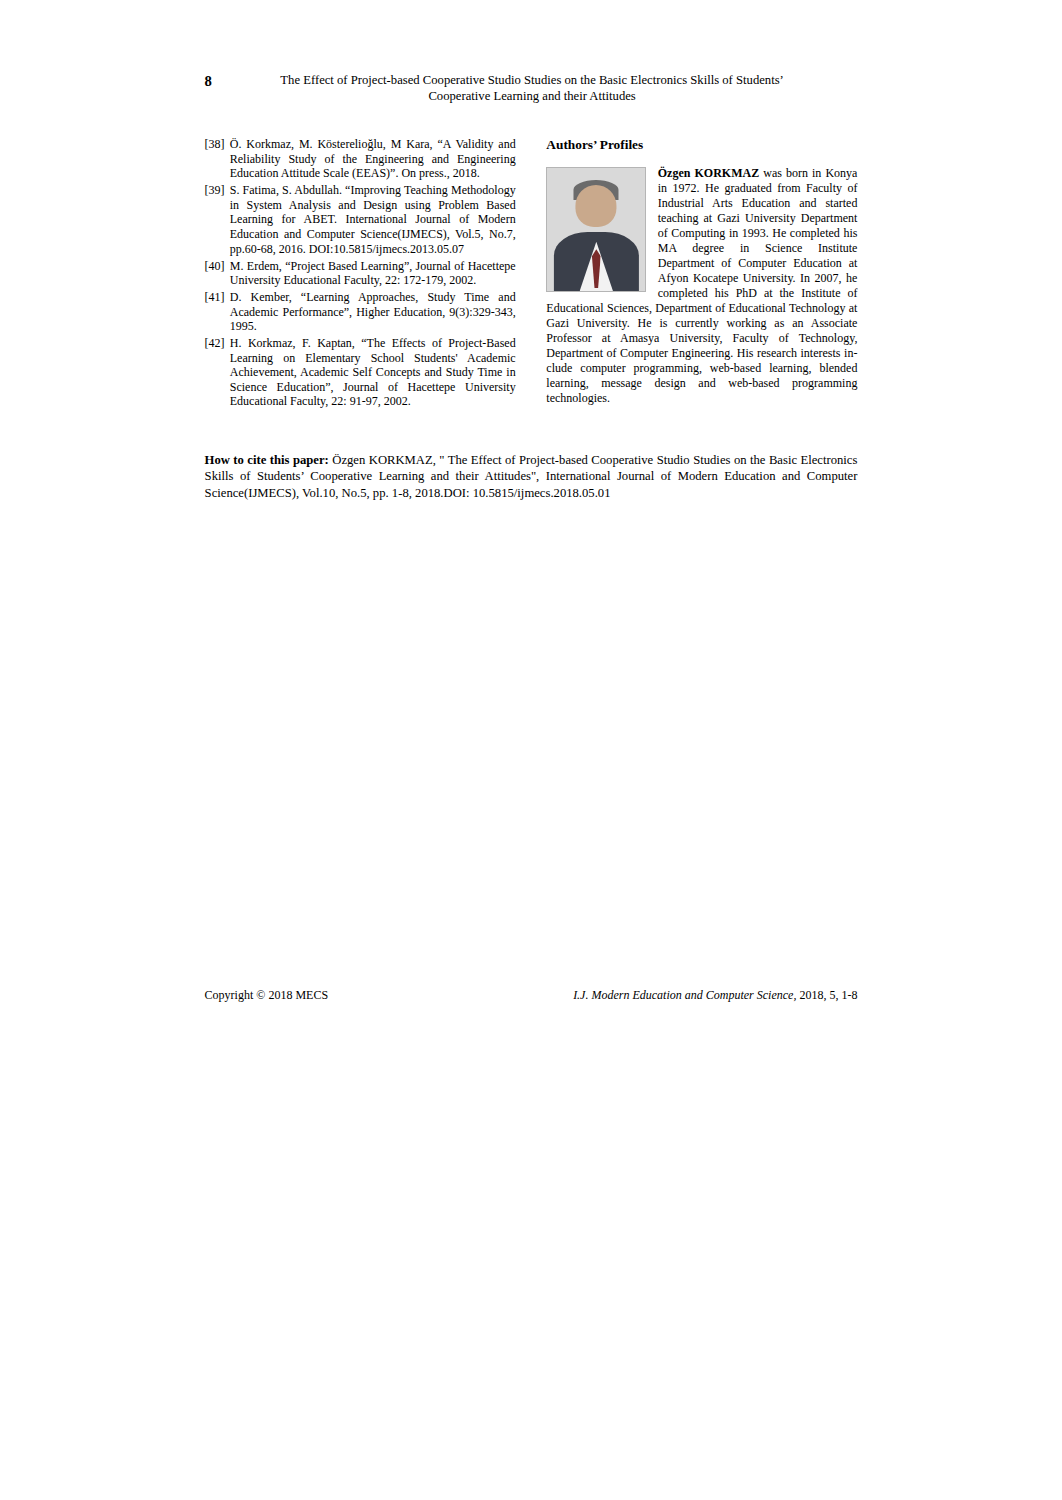8
The Effect of Project-based Cooperative Studio Studies on the Basic Electronics Skills of Students’
Cooperative Learning and their Attitudes
[38] Ö. Korkmaz, M. Kösterelioğlu, M Kara, “A Validity and Reliability Study of the Engineering and Engineering Education Attitude Scale (EEAS)”. On press., 2018.
[39] S. Fatima, S. Abdullah. “Improving Teaching Methodology in System Analysis and Design using Problem Based Learning for ABET. International Journal of Modern Education and Computer Science(IJMECS), Vol.5, No.7, pp.60-68, 2016. DOI:10.5815/ijmecs.2013.05.07
[40] M. Erdem, “Project Based Learning”, Journal of Hacettepe University Educational Faculty, 22: 172-179, 2002.
[41] D. Kember, “Learning Approaches, Study Time and Academic Performance”, Higher Education, 9(3):329-343, 1995.
[42] H. Korkmaz, F. Kaptan, “The Effects of Project-Based Learning on Elementary School Students' Academic Achievement, Academic Self Concepts and Study Time in Science Education”, Journal of Hacettepe University Educational Faculty, 22: 91-97, 2002.
Authors’ Profiles
Özgen KORKMAZ was born in Konya in 1972. He graduated from Faculty of Industrial Arts Education and started teaching at Gazi University Department of Computing in 1993. He completed his MA degree in Science Institute Department of Computer Education at Afyon Kocatepe University. In 2007, he completed his PhD at the Institute of Educational Sciences, Department of Educational Technology at Gazi University. He is currently working as an Associate Professor at Amasya University, Faculty of Technology, Department of Computer Engineering. His research interests include computer programming, web-based learning, blended learning, message design and web-based programming technologies.
How to cite this paper: Özgen KORKMAZ, " The Effect of Project-based Cooperative Studio Studies on the Basic Electronics Skills of Students’ Cooperative Learning and their Attitudes", International Journal of Modern Education and Computer Science(IJMECS), Vol.10, No.5, pp. 1-8, 2018.DOI: 10.5815/ijmecs.2018.05.01
Copyright © 2018 MECS
I.J. Modern Education and Computer Science, 2018, 5, 1-8